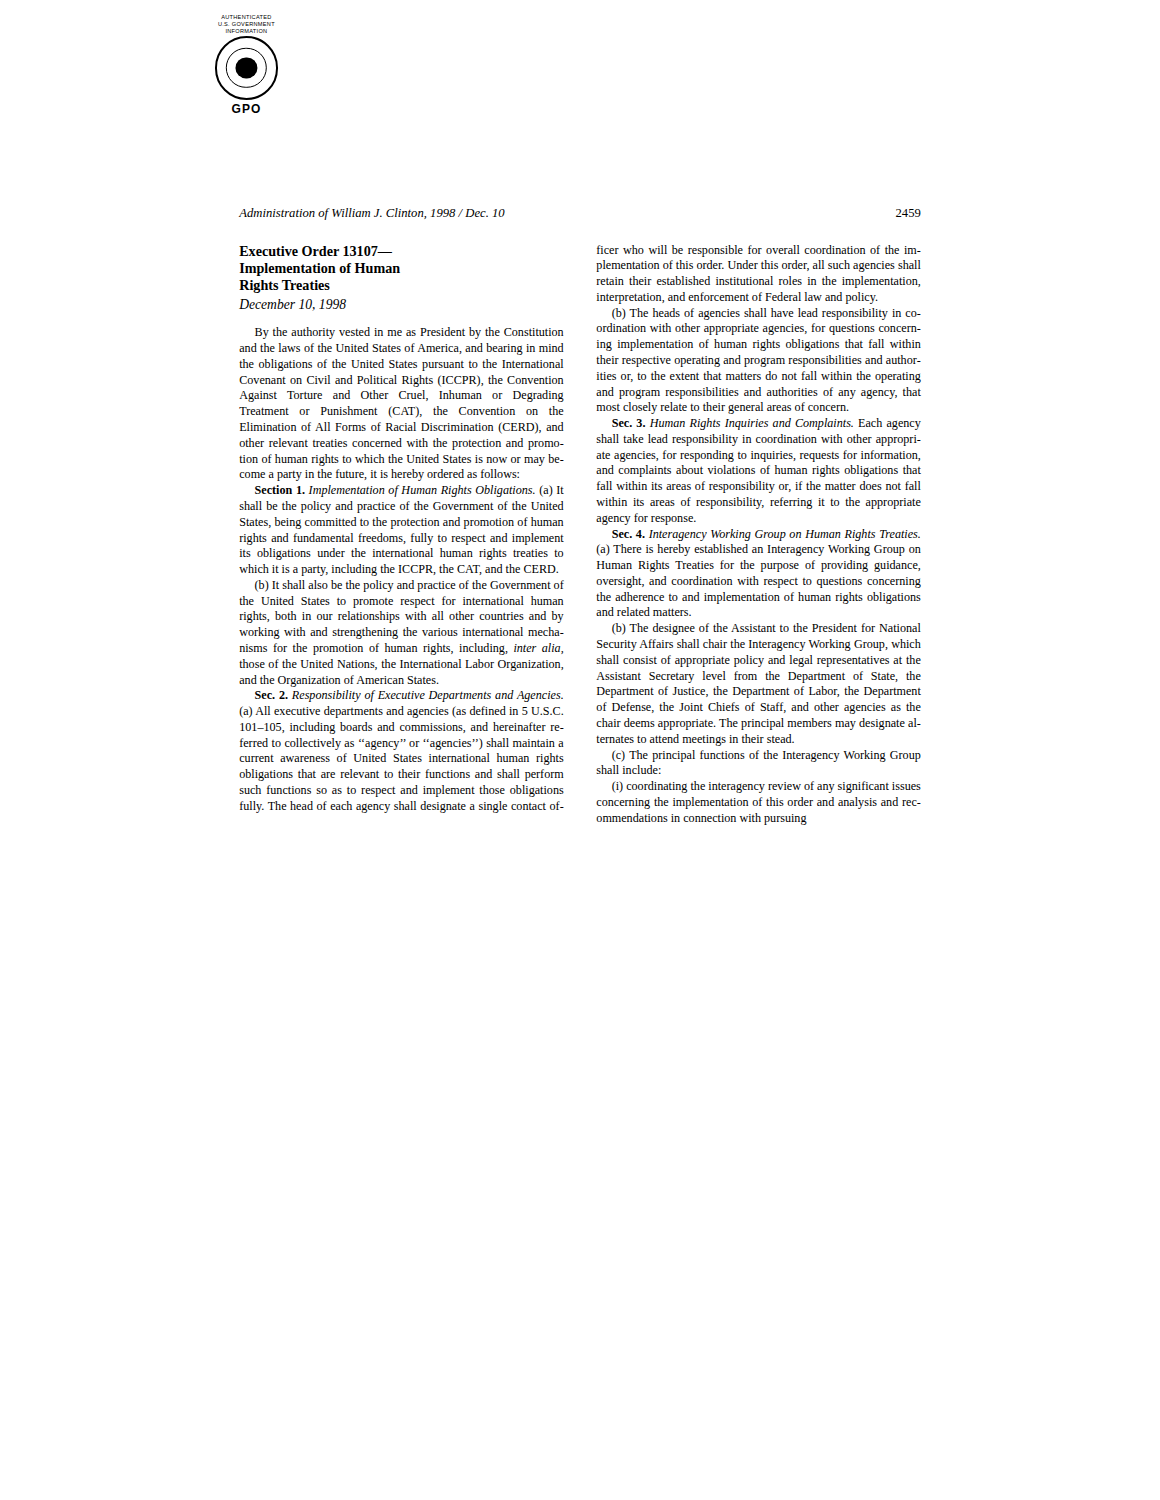Authenticated
U.S. Government
Information
GPO
Administration of William J. Clinton, 1998 / Dec. 10 2459
Executive Order 13107—
Implementation of Human
Rights Treaties
December 10, 1998
By the authority vested in me as President by the Constitution and the laws of the United States of America, and bearing in mind the obligations of the United States pursuant to the International Covenant on Civil and Political Rights (ICCPR), the Convention Against Torture and Other Cruel, Inhuman or Degrading Treatment or Punishment (CAT), the Convention on the Elimination of All Forms of Racial Discrimination (CERD), and other relevant treaties concerned with the protection and promotion of human rights to which the United States is now or may become a party in the future, it is hereby ordered as follows:
Section 1. Implementation of Human Rights Obligations. (a) It shall be the policy and practice of the Government of the United States, being committed to the protection and promotion of human rights and fundamental freedoms, fully to respect and implement its obligations under the international human rights treaties to which it is a party, including the ICCPR, the CAT, and the CERD.
(b) It shall also be the policy and practice of the Government of the United States to promote respect for international human rights, both in our relationships with all other countries and by working with and strengthening the various international mechanisms for the promotion of human rights, including, inter alia, those of the United Nations, the International Labor Organization, and the Organization of American States.
Sec. 2. Responsibility of Executive Departments and Agencies. (a) All executive departments and agencies (as defined in 5 U.S.C. 101–105, including boards and commissions, and hereinafter referred to collectively as ‘‘agency’’ or ‘‘agencies’’) shall maintain a current awareness of United States international human rights obligations that are relevant to their functions and shall perform such functions so as to respect and implement those obligations fully. The head of each agency shall designate a single contact officer who will be responsible for overall coordination of the implementation of this order. Under this order, all such agencies shall retain their established institutional roles in the implementation, interpretation, and enforcement of Federal law and policy.
(b) The heads of agencies shall have lead responsibility in coordination with other appropriate agencies, for questions concerning implementation of human rights obligations that fall within their respective operating and program responsibilities and authorities or, to the extent that matters do not fall within the operating and program responsibilities and authorities of any agency, that most closely relate to their general areas of concern.
Sec. 3. Human Rights Inquiries and Complaints. Each agency shall take lead responsibility in coordination with other appropriate agencies, for responding to inquiries, requests for information, and complaints about violations of human rights obligations that fall within its areas of responsibility or, if the matter does not fall within its areas of responsibility, referring it to the appropriate agency for response.
Sec. 4. Interagency Working Group on Human Rights Treaties. (a) There is hereby established an Interagency Working Group on Human Rights Treaties for the purpose of providing guidance, oversight, and coordination with respect to questions concerning the adherence to and implementation of human rights obligations and related matters.
(b) The designee of the Assistant to the President for National Security Affairs shall chair the Interagency Working Group, which shall consist of appropriate policy and legal representatives at the Assistant Secretary level from the Department of State, the Department of Justice, the Department of Labor, the Department of Defense, the Joint Chiefs of Staff, and other agencies as the chair deems appropriate. The principal members may designate alternates to attend meetings in their stead.
(c) The principal functions of the Interagency Working Group shall include:
(i) coordinating the interagency review of any significant issues concerning the implementation of this order and analysis and recommendations in connection with pursuing